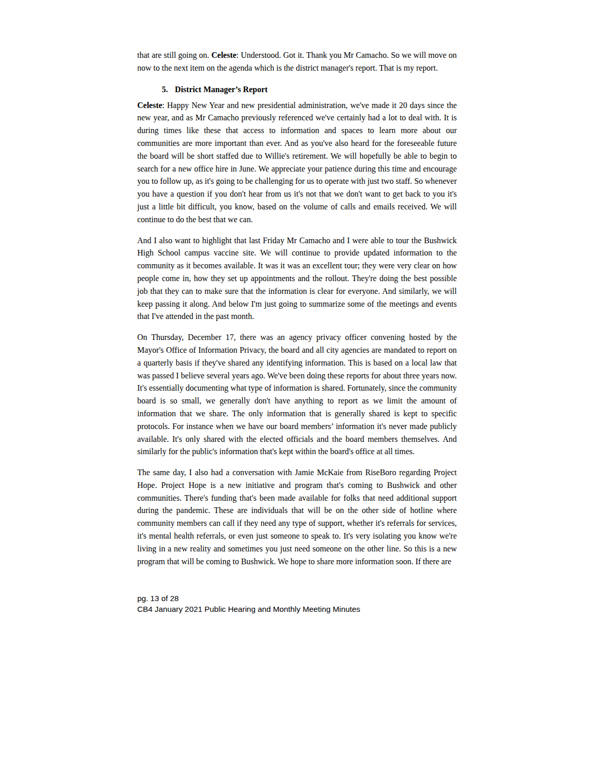that are still going on. Celeste: Understood. Got it. Thank you Mr Camacho. So we will move on now to the next item on the agenda which is the district manager's report. That is my report.
5. District Manager’s Report
Celeste: Happy New Year and new presidential administration, we've made it 20 days since the new year, and as Mr Camacho previously referenced we've certainly had a lot to deal with. It is during times like these that access to information and spaces to learn more about our communities are more important than ever. And as you've also heard for the foreseeable future the board will be short staffed due to Willie's retirement. We will hopefully be able to begin to search for a new office hire in June. We appreciate your patience during this time and encourage you to follow up, as it's going to be challenging for us to operate with just two staff. So whenever you have a question if you don't hear from us it's not that we don't want to get back to you it's just a little bit difficult, you know, based on the volume of calls and emails received. We will continue to do the best that we can.
And I also want to highlight that last Friday Mr Camacho and I were able to tour the Bushwick High School campus vaccine site. We will continue to provide updated information to the community as it becomes available. It was it was an excellent tour; they were very clear on how people come in, how they set up appointments and the rollout. They're doing the best possible job that they can to make sure that the information is clear for everyone. And similarly, we will keep passing it along. And below I'm just going to summarize some of the meetings and events that I've attended in the past month.
On Thursday, December 17, there was an agency privacy officer convening hosted by the Mayor's Office of Information Privacy, the board and all city agencies are mandated to report on a quarterly basis if they've shared any identifying information. This is based on a local law that was passed I believe several years ago. We've been doing these reports for about three years now. It's essentially documenting what type of information is shared. Fortunately, since the community board is so small, we generally don't have anything to report as we limit the amount of information that we share. The only information that is generally shared is kept to specific protocols. For instance when we have our board members’ information it's never made publicly available. It's only shared with the elected officials and the board members themselves. And similarly for the public's information that's kept within the board's office at all times.
The same day, I also had a conversation with Jamie McKaie from RiseBoro regarding Project Hope. Project Hope is a new initiative and program that's coming to Bushwick and other communities. There's funding that's been made available for folks that need additional support during the pandemic. These are individuals that will be on the other side of hotline where community members can call if they need any type of support, whether it's referrals for services, it's mental health referrals, or even just someone to speak to. It's very isolating you know we're living in a new reality and sometimes you just need someone on the other line. So this is a new program that will be coming to Bushwick. We hope to share more information soon. If there are
pg. 13 of 28
CB4 January 2021 Public Hearing and Monthly Meeting Minutes